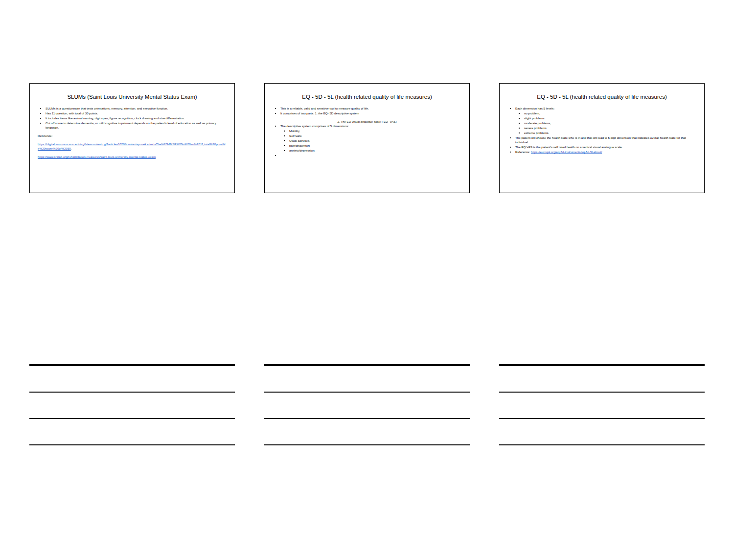SLUMs (Saint Louis University Mental Status Exam)
SLUMs is a questionnaire that tests orientations, memory, attention, and executive function.
Has 11 question, with total of 30 points.
It includes items like animal naming, digit span, figure recognition, clock drawing and size differentiation.
Cut off score to determine dementia, or mild cognitive impairment depends on the patient's level of education as well as primary language.
Reference:
https://digitalcommons.wou.edu/cgi/viewcontent.cgi?article=1020&context=pure#:~:text=The%20MMSE%20is%20an%2011,total%20possible%20score%20of%2030.
https://www.sralab.org/rehabilitation-measures/saint-louis-university-mental-status-exam
EQ - 5D - 5L (health related quality of life measures)
This is a reliable, valid and sensitive tool to measure quality of life.
It comprises of two parts: 1. the EQ- 5D descriptive system
2. The EQ visual analogue scale ( EQ- VAS)
The descriptive system comprises of 5 dimensions:
Mobility,
Self Care
Usual activities,
pain/discomfort
anxiety/depression.
EQ - 5D - 5L (health related quality of life measures)
Each dimension has 5 levels:
no problem,
slight problems
moderate problems,
severe problems
extreme problems.
The patient will choose the health state s/he is in and that will lead to 5 digit dimension that indicates overall health state for that individual.
The EQ VAS is the patient's self rated health on a vertical visual analogue scale.
Reference: https://euroqol.org/eq-5d-instruments/eq-5d-5l-about/